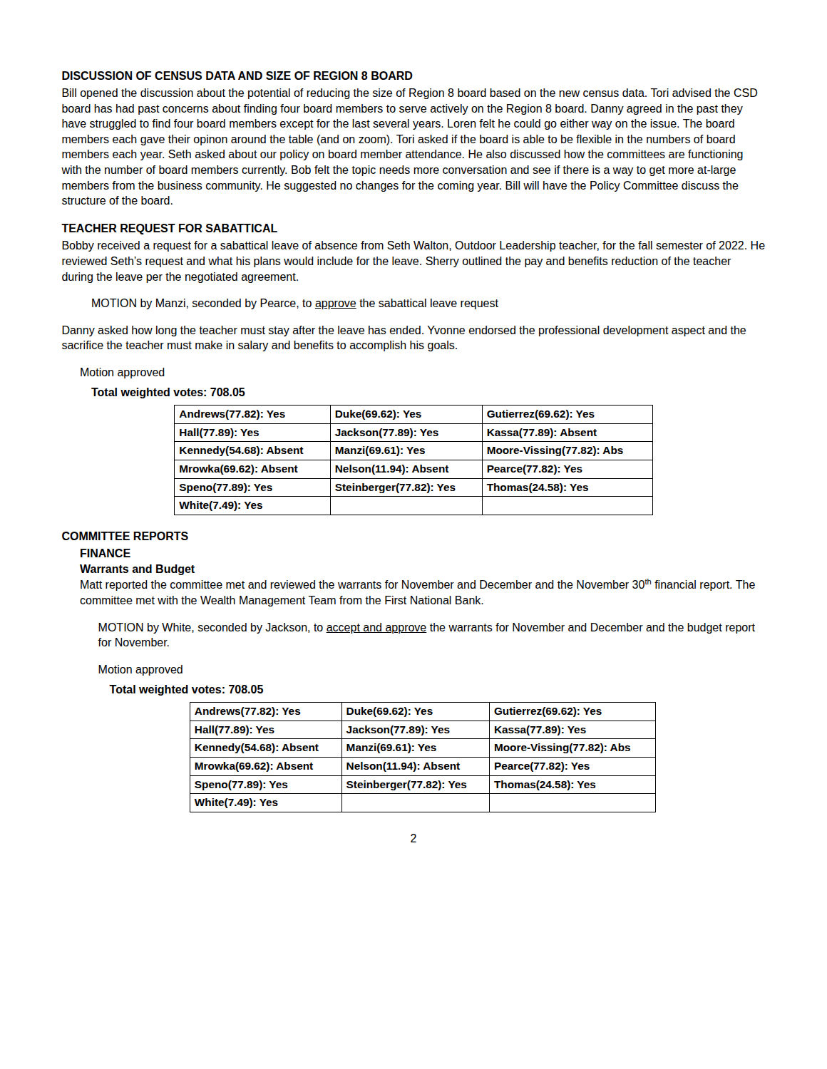Discussion of Census Data and Size of Region 8 Board
Bill opened the discussion about the potential of reducing the size of Region 8 board based on the new census data. Tori advised the CSD board has had past concerns about finding four board members to serve actively on the Region 8 board. Danny agreed in the past they have struggled to find four board members except for the last several years. Loren felt he could go either way on the issue. The board members each gave their opinon around the table (and on zoom). Tori asked if the board is able to be flexible in the numbers of board members each year. Seth asked about our policy on board member attendance. He also discussed how the committees are functioning with the number of board members currently. Bob felt the topic needs more conversation and see if there is a way to get more at-large members from the business community. He suggested no changes for the coming year. Bill will have the Policy Committee discuss the structure of the board.
Teacher Request for Sabattical
Bobby received a request for a sabattical leave of absence from Seth Walton, Outdoor Leadership teacher, for the fall semester of 2022. He reviewed Seth’s request and what his plans would include for the leave. Sherry outlined the pay and benefits reduction of the teacher during the leave per the negotiated agreement.
MOTION by Manzi, seconded by Pearce, to approve the sabattical leave request
Danny asked how long the teacher must stay after the leave has ended. Yvonne endorsed the professional development aspect and the sacrifice the teacher must make in salary and benefits to accomplish his goals.
Motion approved
Total weighted votes: 708.05
| Andrews(77.82): Yes | Duke(69.62): Yes | Gutierrez(69.62): Yes |
| Hall(77.89): Yes | Jackson(77.89): Yes | Kassa(77.89): Absent |
| Kennedy(54.68): Absent | Manzi(69.61): Yes | Moore-Vissing(77.82): Abs |
| Mrowka(69.62): Absent | Nelson(11.94): Absent | Pearce(77.82): Yes |
| Speno(77.89): Yes | Steinberger(77.82): Yes | Thomas(24.58): Yes |
| White(7.49): Yes | | |
Committee Reports
Finance
Warrants and Budget
Matt reported the committee met and reviewed the warrants for November and December and the November 30th financial report. The committee met with the Wealth Management Team from the First National Bank.
MOTION by White, seconded by Jackson, to accept and approve the warrants for November and December and the budget report for November.
Motion approved
Total weighted votes: 708.05
| Andrews(77.82): Yes | Duke(69.62): Yes | Gutierrez(69.62): Yes |
| Hall(77.89): Yes | Jackson(77.89): Yes | Kassa(77.89): Yes |
| Kennedy(54.68): Absent | Manzi(69.61): Yes | Moore-Vissing(77.82): Abs |
| Mrowka(69.62): Absent | Nelson(11.94): Absent | Pearce(77.82): Yes |
| Speno(77.89): Yes | Steinberger(77.82): Yes | Thomas(24.58): Yes |
| White(7.49): Yes | | |
2